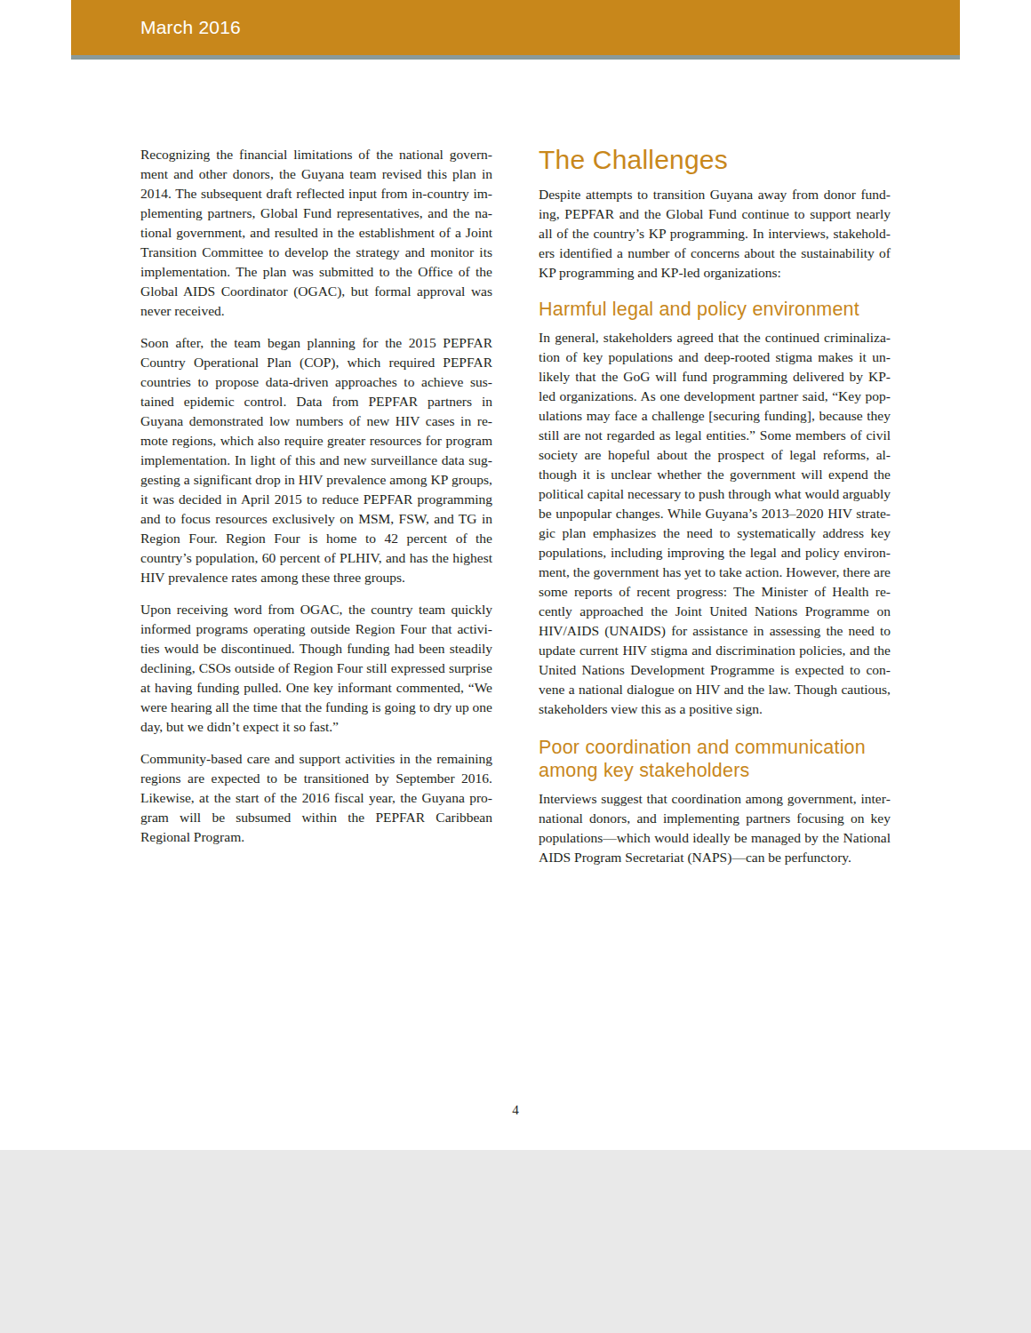March 2016
Recognizing the financial limitations of the national government and other donors, the Guyana team revised this plan in 2014. The subsequent draft reflected input from in-country implementing partners, Global Fund representatives, and the national government, and resulted in the establishment of a Joint Transition Committee to develop the strategy and monitor its implementation. The plan was submitted to the Office of the Global AIDS Coordinator (OGAC), but formal approval was never received.
Soon after, the team began planning for the 2015 PEPFAR Country Operational Plan (COP), which required PEPFAR countries to propose data-driven approaches to achieve sustained epidemic control. Data from PEPFAR partners in Guyana demonstrated low numbers of new HIV cases in remote regions, which also require greater resources for program implementation. In light of this and new surveillance data suggesting a significant drop in HIV prevalence among KP groups, it was decided in April 2015 to reduce PEPFAR programming and to focus resources exclusively on MSM, FSW, and TG in Region Four. Region Four is home to 42 percent of the country’s population, 60 percent of PLHIV, and has the highest HIV prevalence rates among these three groups.
Upon receiving word from OGAC, the country team quickly informed programs operating outside Region Four that activities would be discontinued. Though funding had been steadily declining, CSOs outside of Region Four still expressed surprise at having funding pulled. One key informant commented, “We were hearing all the time that the funding is going to dry up one day, but we didn’t expect it so fast.”
Community-based care and support activities in the remaining regions are expected to be transitioned by September 2016. Likewise, at the start of the 2016 fiscal year, the Guyana program will be subsumed within the PEPFAR Caribbean Regional Program.
The Challenges
Despite attempts to transition Guyana away from donor funding, PEPFAR and the Global Fund continue to support nearly all of the country’s KP programming. In interviews, stakeholders identified a number of concerns about the sustainability of KP programming and KP-led organizations:
Harmful legal and policy environment
In general, stakeholders agreed that the continued criminalization of key populations and deep-rooted stigma makes it unlikely that the GoG will fund programming delivered by KP-led organizations. As one development partner said, “Key populations may face a challenge [securing funding], because they still are not regarded as legal entities.” Some members of civil society are hopeful about the prospect of legal reforms, although it is unclear whether the government will expend the political capital necessary to push through what would arguably be unpopular changes. While Guyana’s 2013–2020 HIV strategic plan emphasizes the need to systematically address key populations, including improving the legal and policy environment, the government has yet to take action. However, there are some reports of recent progress: The Minister of Health recently approached the Joint United Nations Programme on HIV/AIDS (UNAIDS) for assistance in assessing the need to update current HIV stigma and discrimination policies, and the United Nations Development Programme is expected to convene a national dialogue on HIV and the law. Though cautious, stakeholders view this as a positive sign.
Poor coordination and communication among key stakeholders
Interviews suggest that coordination among government, international donors, and implementing partners focusing on key populations—which would ideally be managed by the National AIDS Program Secretariat (NAPS)—can be perfunctory.
4